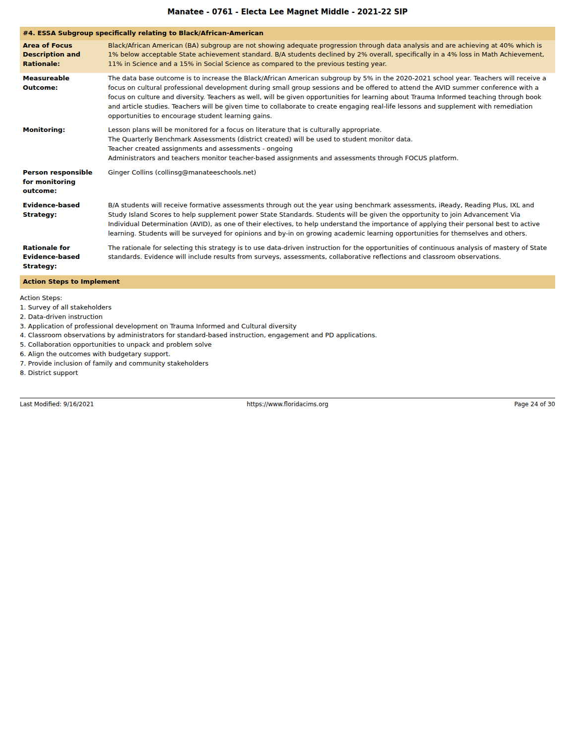Manatee - 0761 - Electa Lee Magnet Middle - 2021-22 SIP
| #4. ESSA Subgroup specifically relating to Black/African-American |
| Area of Focus Description and Rationale: | Black/African American (BA) subgroup are not showing adequate progression through data analysis and are achieving at 40% which is 1% below acceptable State achievement standard. B/A students declined by 2% overall, specifically in a 4% loss in Math Achievement, 11% in Science and a 15% in Social Science as compared to the previous testing year. |
| Measureable Outcome: | The data base outcome is to increase the Black/African American subgroup by 5% in the 2020-2021 school year. Teachers will receive a focus on cultural professional development during small group sessions and be offered to attend the AVID summer conference with a focus on culture and diversity. Teachers as well, will be given opportunities for learning about Trauma Informed teaching through book and article studies. Teachers will be given time to collaborate to create engaging real-life lessons and supplement with remediation opportunities to encourage student learning gains. |
| Monitoring: | Lesson plans will be monitored for a focus on literature that is culturally appropriate. The Quarterly Benchmark Assessments (district created) will be used to student monitor data. Teacher created assignments and assessments - ongoing Administrators and teachers monitor teacher-based assignments and assessments through FOCUS platform. |
| Person responsible for monitoring outcome: | Ginger Collins (collinsg@manateeschools.net) |
| Evidence-based Strategy: | B/A students will receive formative assessments through out the year using benchmark assessments, iReady, Reading Plus, IXL and Study Island Scores to help supplement power State Standards. Students will be given the opportunity to join Advancement Via Individual Determination (AVID), as one of their electives, to help understand the importance of applying their personal best to active learning. Students will be surveyed for opinions and by-in on growing academic learning opportunities for themselves and others. |
| Rationale for Evidence-based Strategy: | The rationale for selecting this strategy is to use data-driven instruction for the opportunities of continuous analysis of mastery of State standards. Evidence will include results from surveys, assessments, collaborative reflections and classroom observations. |
| Action Steps to Implement |
Action Steps: 1. Survey of all stakeholders 2. Data-driven instruction 3. Application of professional development on Trauma Informed and Cultural diversity 4. Classroom observations by administrators for standard-based instruction, engagement and PD applications. 5. Collaboration opportunities to unpack and problem solve 6. Align the outcomes with budgetary support. 7. Provide inclusion of family and community stakeholders 8. District support
Last Modified: 9/16/2021 https://www.floridacims.org Page 24 of 30